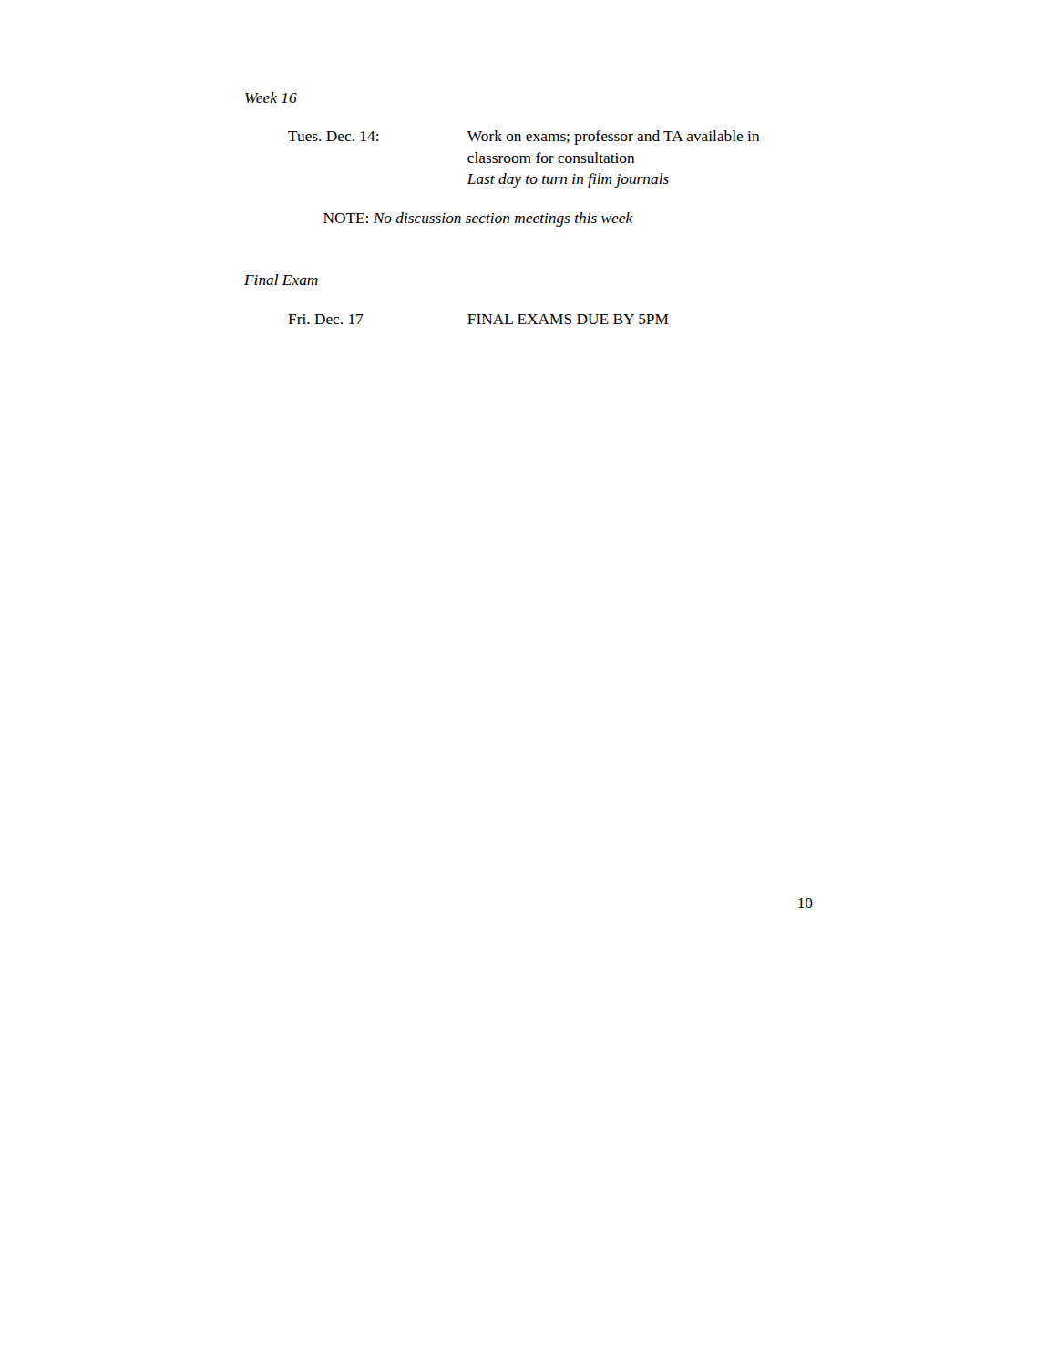Week 16
Tues. Dec. 14:
Work on exams; professor and TA available in classroom for consultation
Last day to turn in film journals
NOTE: No discussion section meetings this week
Final Exam
Fri. Dec. 17
FINAL EXAMS DUE BY 5PM
10